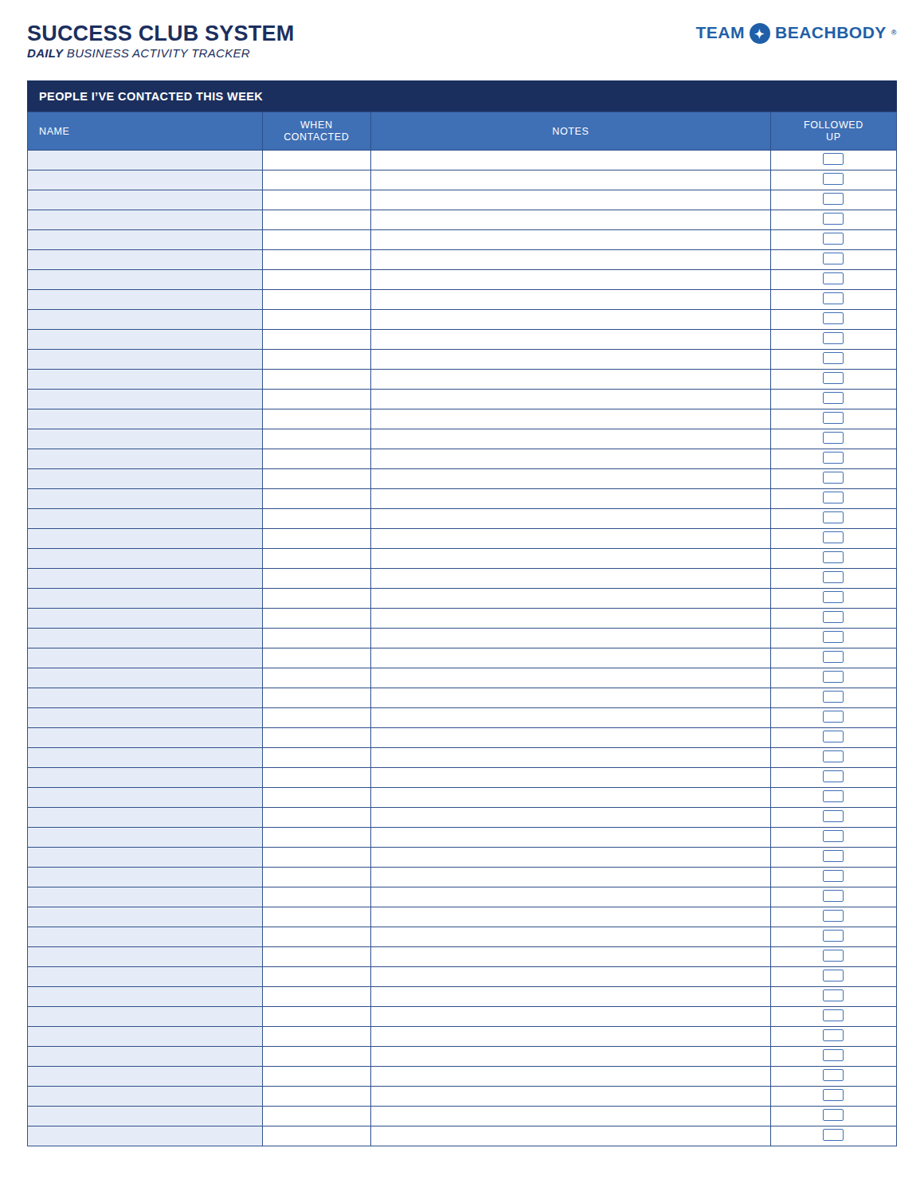Success Club System
Daily Business Activity Tracker
TEAM✦BEACHBODY®
People I’ve Contacted This Week
| Name | When Contacted | Notes | Followed Up |
| --- | --- | --- | --- |